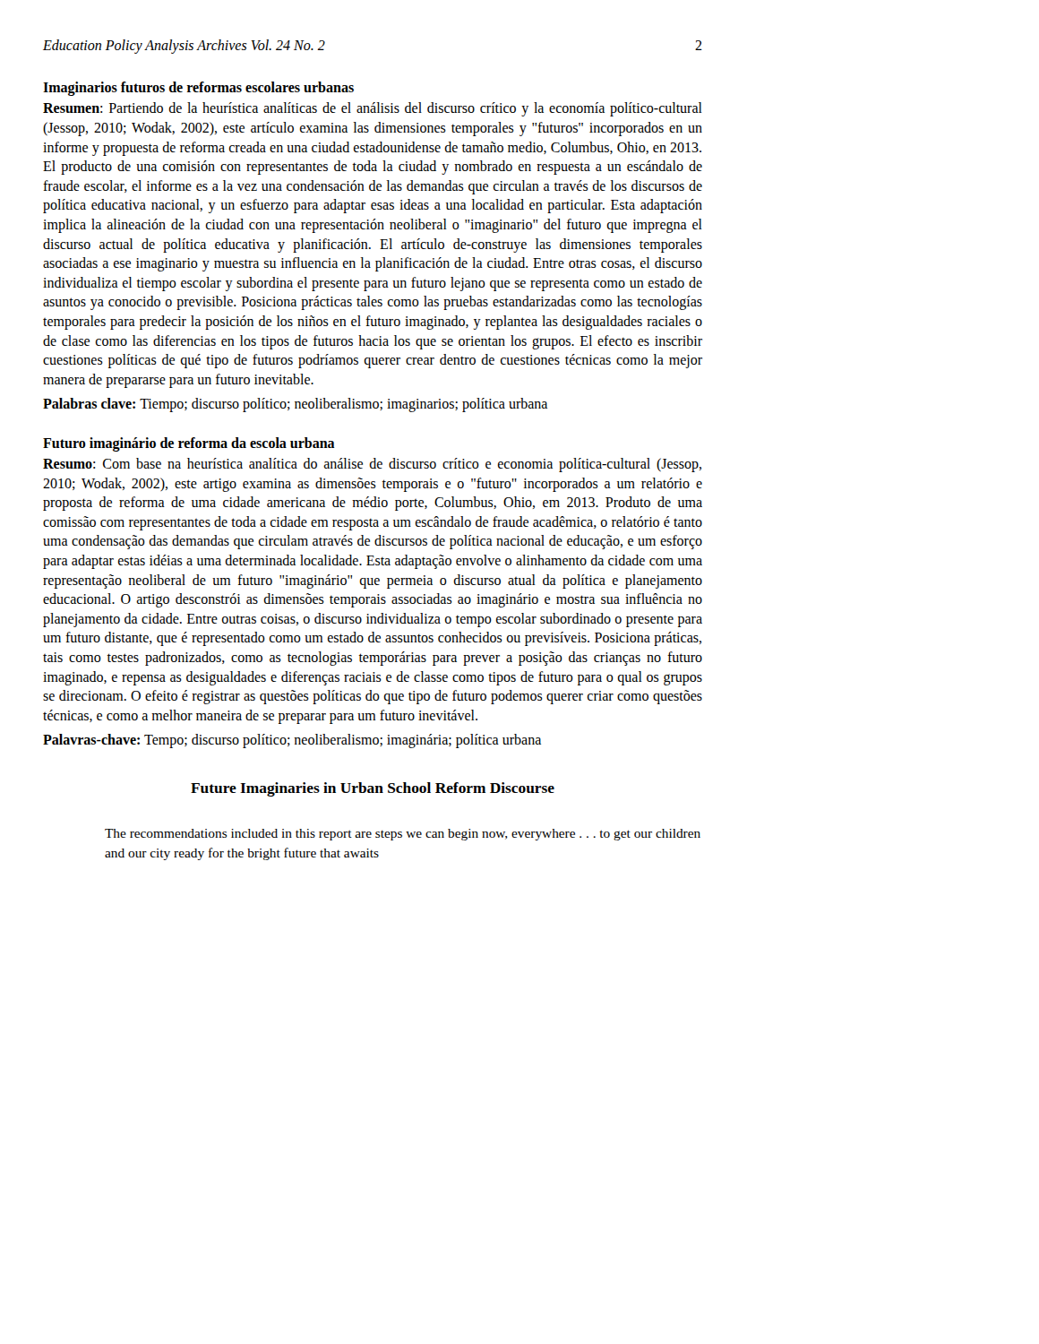Education Policy Analysis Archives Vol. 24 No. 2 2
Imaginarios futuros de reformas escolares urbanas
Resumen: Partiendo de la heurística analíticas de el análisis del discurso crítico y la economía político-cultural (Jessop, 2010; Wodak, 2002), este artículo examina las dimensiones temporales y "futuros" incorporados en un informe y propuesta de reforma creada en una ciudad estadounidense de tamaño medio, Columbus, Ohio, en 2013. El producto de una comisión con representantes de toda la ciudad y nombrado en respuesta a un escándalo de fraude escolar, el informe es a la vez una condensación de las demandas que circulan a través de los discursos de política educativa nacional, y un esfuerzo para adaptar esas ideas a una localidad en particular. Esta adaptación implica la alineación de la ciudad con una representación neoliberal o "imaginario" del futuro que impregna el discurso actual de política educativa y planificación. El artículo de-construye las dimensiones temporales asociadas a ese imaginario y muestra su influencia en la planificación de la ciudad. Entre otras cosas, el discurso individualiza el tiempo escolar y subordina el presente para un futuro lejano que se representa como un estado de asuntos ya conocido o previsible. Posiciona prácticas tales como las pruebas estandarizadas como las tecnologías temporales para predecir la posición de los niños en el futuro imaginado, y replantea las desigualdades raciales o de clase como las diferencias en los tipos de futuros hacia los que se orientan los grupos. El efecto es inscribir cuestiones políticas de qué tipo de futuros podríamos querer crear dentro de cuestiones técnicas como la mejor manera de prepararse para un futuro inevitable.
Palabras clave: Tiempo; discurso político; neoliberalismo; imaginarios; política urbana
Futuro imaginário de reforma da escola urbana
Resumo: Com base na heurística analítica do análise de discurso crítico e economia política-cultural (Jessop, 2010; Wodak, 2002), este artigo examina as dimensões temporais e o "futuro" incorporados a um relatório e proposta de reforma de uma cidade americana de médio porte, Columbus, Ohio, em 2013. Produto de uma comissão com representantes de toda a cidade em resposta a um escândalo de fraude acadêmica, o relatório é tanto uma condensação das demandas que circulam através de discursos de política nacional de educação, e um esforço para adaptar estas idéias a uma determinada localidade. Esta adaptação envolve o alinhamento da cidade com uma representação neoliberal de um futuro "imaginário" que permeia o discurso atual da política e planejamento educacional. O artigo desconstrói as dimensões temporais associadas ao imaginário e mostra sua influência no planejamento da cidade. Entre outras coisas, o discurso individualiza o tempo escolar subordinado o presente para um futuro distante, que é representado como um estado de assuntos conhecidos ou previsíveis. Posiciona práticas, tais como testes padronizados, como as tecnologias temporárias para prever a posição das crianças no futuro imaginado, e repensa as desigualdades e diferenças raciais e de classe como tipos de futuro para o qual os grupos se direcionam. O efeito é registrar as questões políticas do que tipo de futuro podemos querer criar como questões técnicas, e como a melhor maneira de se preparar para um futuro inevitável.
Palavras-chave: Tempo; discurso político; neoliberalismo; imaginária; política urbana
Future Imaginaries in Urban School Reform Discourse
The recommendations included in this report are steps we can begin now, everywhere . . . to get our children and our city ready for the bright future that awaits